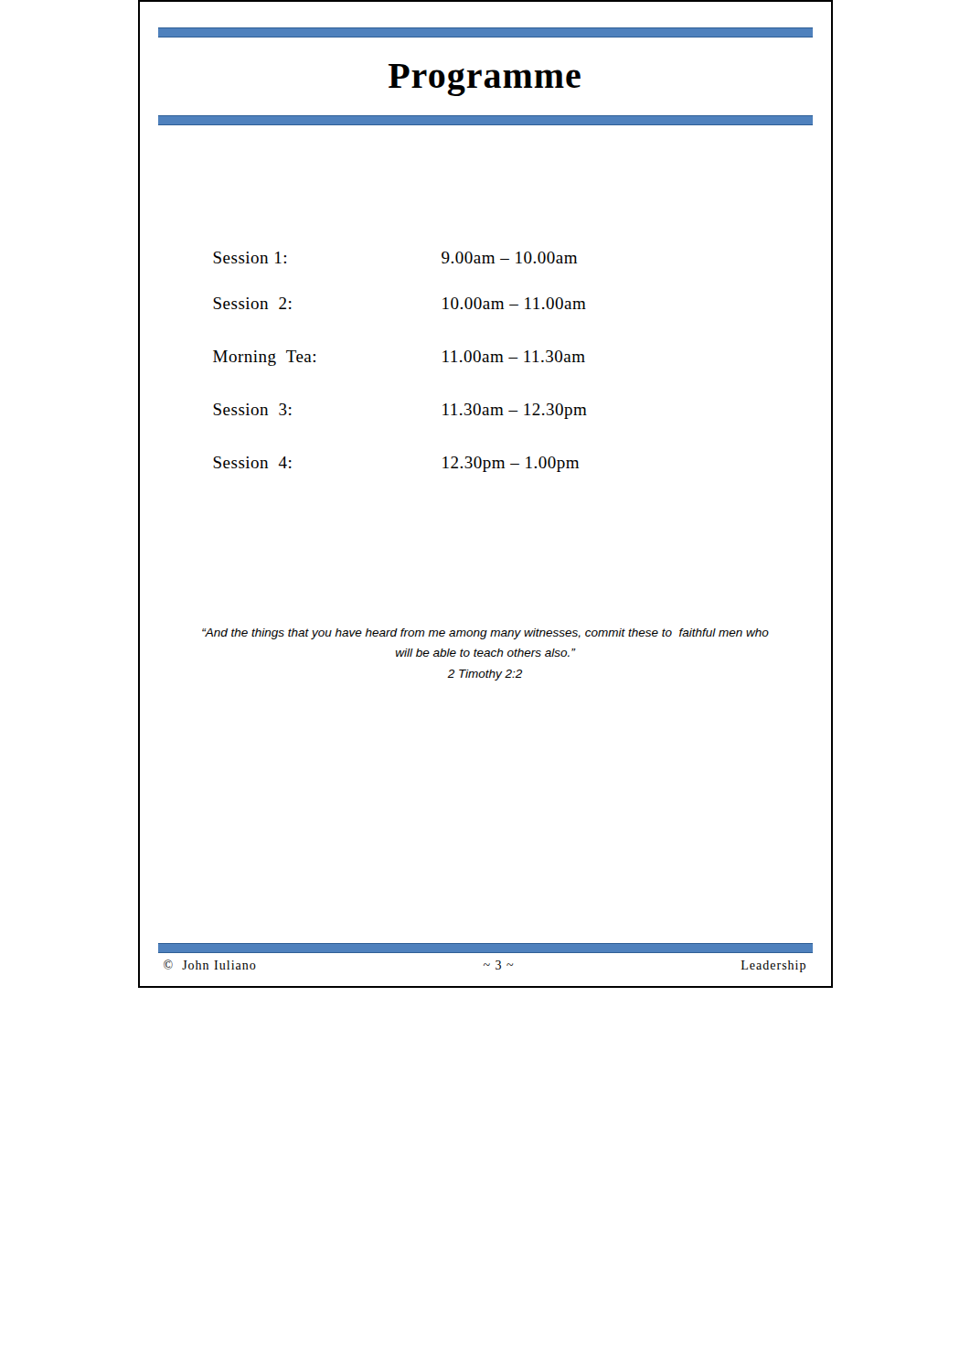Programme
| Session 1: | 9.00am – 10.00am |
| Session 2: | 10.00am – 11.00am |
| Morning Tea: | 11.00am – 11.30am |
| Session 3: | 11.30am – 12.30pm |
| Session 4: | 12.30pm – 1.00pm |
“And the things that you have heard from me among many witnesses, commit these to faithful men who will be able to teach others also.” 2 Timothy 2:2
© John Iuliano
~ 3 ~
Leadership